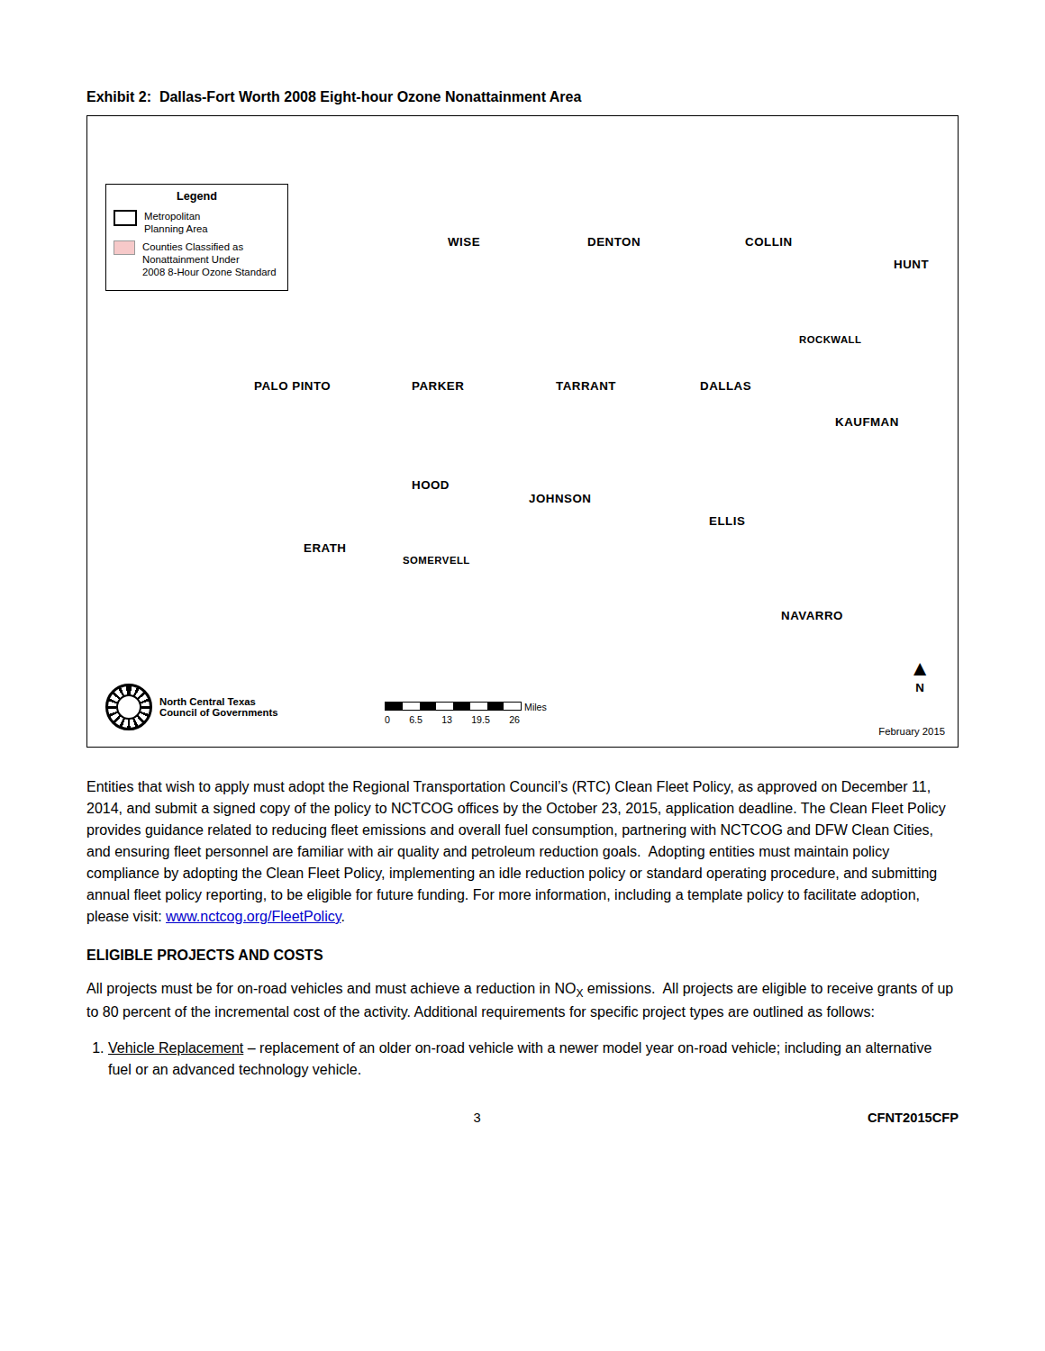Exhibit 2: Dallas-Fort Worth 2008 Eight-hour Ozone Nonattainment Area
Legend
Metropolitan
Planning Area
Counties Classified as
Nonattainment Under
2008 8-Hour Ozone Standard
WISE
DENTON
COLLIN
HUNT
ROCKWALL
PALO PINTO
PARKER
TARRANT
DALLAS
KAUFMAN
HOOD
JOHNSON
ELLIS
ERATH
SOMERVELL
NAVARRO
North Central Texas
Council of Governments
06.51319.526
Miles
▲
N
February 2015
Entities that wish to apply must adopt the Regional Transportation Council’s (RTC) Clean Fleet Policy, as approved on December 11, 2014, and submit a signed copy of the policy to NCTCOG offices by the October 23, 2015, application deadline. The Clean Fleet Policy provides guidance related to reducing fleet emissions and overall fuel consumption, partnering with NCTCOG and DFW Clean Cities, and ensuring fleet personnel are familiar with air quality and petroleum reduction goals. Adopting entities must maintain policy compliance by adopting the Clean Fleet Policy, implementing an idle reduction policy or standard operating procedure, and submitting annual fleet policy reporting, to be eligible for future funding. For more information, including a template policy to facilitate adoption, please visit: www.nctcog.org/FleetPolicy.
ELIGIBLE PROJECTS AND COSTS
All projects must be for on-road vehicles and must achieve a reduction in NOX emissions. All projects are eligible to receive grants of up to 80 percent of the incremental cost of the activity. Additional requirements for specific project types are outlined as follows:
Vehicle Replacement – replacement of an older on-road vehicle with a newer model year on-road vehicle; including an alternative fuel or an advanced technology vehicle.
3 CFNT2015CFP